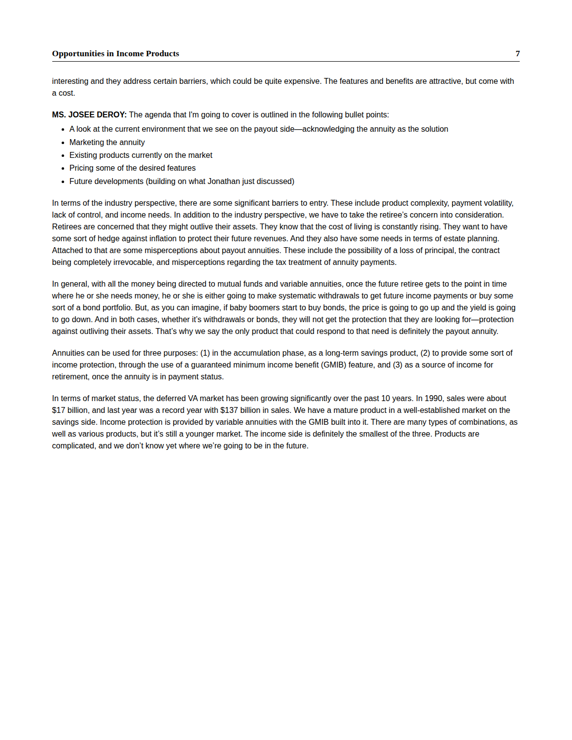Opportunities in Income Products 7
interesting and they address certain barriers, which could be quite expensive. The features and benefits are attractive, but come with a cost.
MS. JOSEE DEROY: The agenda that I'm going to cover is outlined in the following bullet points:
A look at the current environment that we see on the payout side—acknowledging the annuity as the solution
Marketing the annuity
Existing products currently on the market
Pricing some of the desired features
Future developments (building on what Jonathan just discussed)
In terms of the industry perspective, there are some significant barriers to entry. These include product complexity, payment volatility, lack of control, and income needs. In addition to the industry perspective, we have to take the retiree’s concern into consideration. Retirees are concerned that they might outlive their assets. They know that the cost of living is constantly rising. They want to have some sort of hedge against inflation to protect their future revenues. And they also have some needs in terms of estate planning. Attached to that are some misperceptions about payout annuities. These include the possibility of a loss of principal, the contract being completely irrevocable, and misperceptions regarding the tax treatment of annuity payments.
In general, with all the money being directed to mutual funds and variable annuities, once the future retiree gets to the point in time where he or she needs money, he or she is either going to make systematic withdrawals to get future income payments or buy some sort of a bond portfolio. But, as you can imagine, if baby boomers start to buy bonds, the price is going to go up and the yield is going to go down. And in both cases, whether it’s withdrawals or bonds, they will not get the protection that they are looking for—protection against outliving their assets. That’s why we say the only product that could respond to that need is definitely the payout annuity.
Annuities can be used for three purposes: (1) in the accumulation phase, as a long-term savings product, (2) to provide some sort of income protection, through the use of a guaranteed minimum income benefit (GMIB) feature, and (3) as a source of income for retirement, once the annuity is in payment status.
In terms of market status, the deferred VA market has been growing significantly over the past 10 years. In 1990, sales were about $17 billion, and last year was a record year with $137 billion in sales. We have a mature product in a well-established market on the savings side. Income protection is provided by variable annuities with the GMIB built into it. There are many types of combinations, as well as various products, but it’s still a younger market. The income side is definitely the smallest of the three. Products are complicated, and we don’t know yet where we’re going to be in the future.